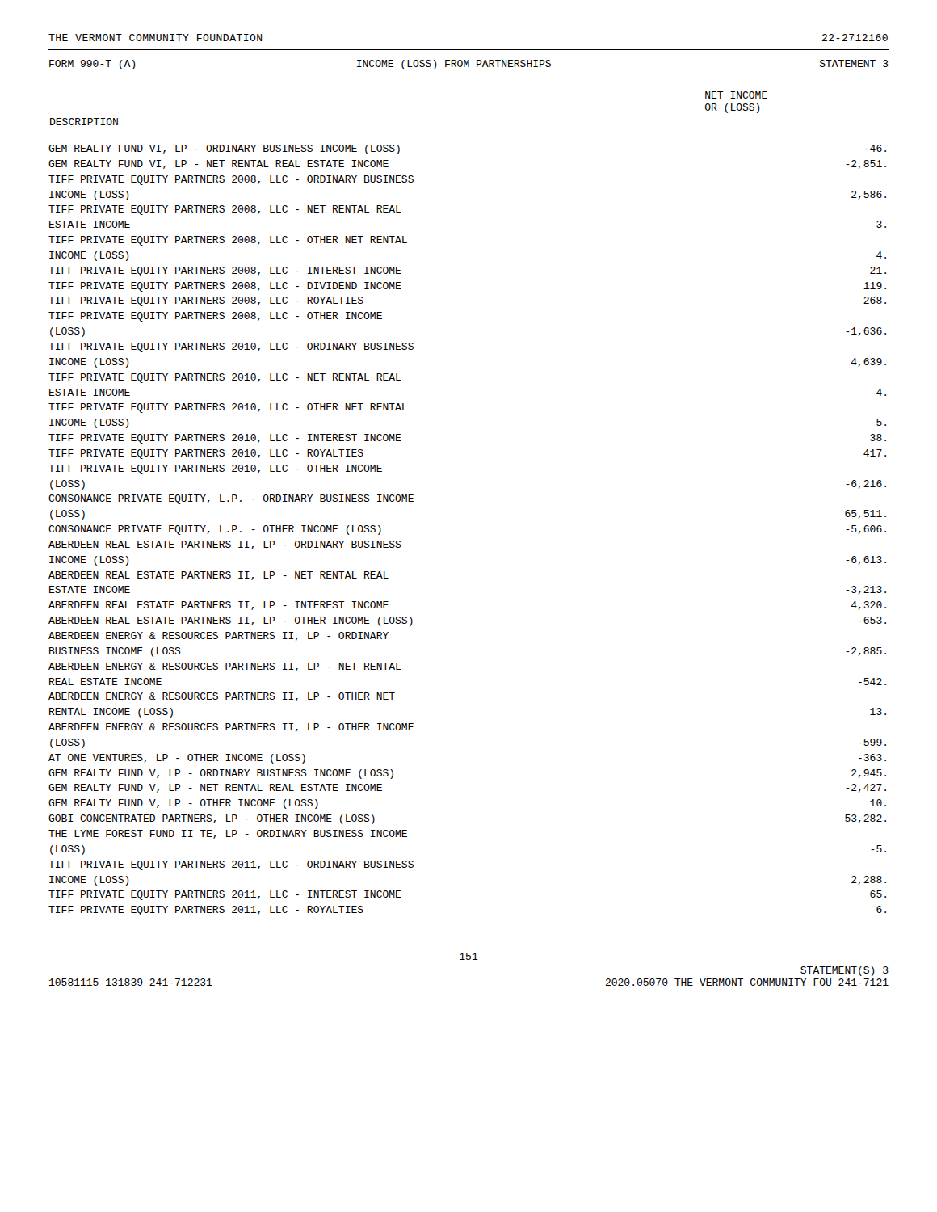THE VERMONT COMMUNITY FOUNDATION
22-2712160
FORM 990-T (A)
INCOME (LOSS) FROM PARTNERSHIPS
STATEMENT 3
| | NET INCOME OR (LOSS) |
| --- | --- |
| DESCRIPTION | |
| GEM REALTY FUND VI, LP - ORDINARY BUSINESS INCOME (LOSS) | -46. |
| GEM REALTY FUND VI, LP - NET RENTAL REAL ESTATE INCOME | -2,851. |
| TIFF PRIVATE EQUITY PARTNERS 2008, LLC - ORDINARY BUSINESS INCOME (LOSS) | 2,586. |
| TIFF PRIVATE EQUITY PARTNERS 2008, LLC - NET RENTAL REAL ESTATE INCOME | 3. |
| TIFF PRIVATE EQUITY PARTNERS 2008, LLC - OTHER NET RENTAL INCOME (LOSS) | 4. |
| TIFF PRIVATE EQUITY PARTNERS 2008, LLC - INTEREST INCOME | 21. |
| TIFF PRIVATE EQUITY PARTNERS 2008, LLC - DIVIDEND INCOME | 119. |
| TIFF PRIVATE EQUITY PARTNERS 2008, LLC - ROYALTIES | 268. |
| TIFF PRIVATE EQUITY PARTNERS 2008, LLC - OTHER INCOME (LOSS) | -1,636. |
| TIFF PRIVATE EQUITY PARTNERS 2010, LLC - ORDINARY BUSINESS INCOME (LOSS) | 4,639. |
| TIFF PRIVATE EQUITY PARTNERS 2010, LLC - NET RENTAL REAL ESTATE INCOME | 4. |
| TIFF PRIVATE EQUITY PARTNERS 2010, LLC - OTHER NET RENTAL INCOME (LOSS) | 5. |
| TIFF PRIVATE EQUITY PARTNERS 2010, LLC - INTEREST INCOME | 38. |
| TIFF PRIVATE EQUITY PARTNERS 2010, LLC - ROYALTIES | 417. |
| TIFF PRIVATE EQUITY PARTNERS 2010, LLC - OTHER INCOME (LOSS) | -6,216. |
| CONSONANCE PRIVATE EQUITY, L.P. - ORDINARY BUSINESS INCOME (LOSS) | 65,511. |
| CONSONANCE PRIVATE EQUITY, L.P. - OTHER INCOME (LOSS) | -5,606. |
| ABERDEEN REAL ESTATE PARTNERS II, LP - ORDINARY BUSINESS INCOME (LOSS) | -6,613. |
| ABERDEEN REAL ESTATE PARTNERS II, LP - NET RENTAL REAL ESTATE INCOME | -3,213. |
| ABERDEEN REAL ESTATE PARTNERS II, LP - INTEREST INCOME | 4,320. |
| ABERDEEN REAL ESTATE PARTNERS II, LP - OTHER INCOME (LOSS) | -653. |
| ABERDEEN ENERGY & RESOURCES PARTNERS II, LP - ORDINARY BUSINESS INCOME (LOSS | -2,885. |
| ABERDEEN ENERGY & RESOURCES PARTNERS II, LP - NET RENTAL REAL ESTATE INCOME | -542. |
| ABERDEEN ENERGY & RESOURCES PARTNERS II, LP - OTHER NET RENTAL INCOME (LOSS) | 13. |
| ABERDEEN ENERGY & RESOURCES PARTNERS II, LP - OTHER INCOME (LOSS) | -599. |
| AT ONE VENTURES, LP - OTHER INCOME (LOSS) | -363. |
| GEM REALTY FUND V, LP - ORDINARY BUSINESS INCOME (LOSS) | 2,945. |
| GEM REALTY FUND V, LP - NET RENTAL REAL ESTATE INCOME | -2,427. |
| GEM REALTY FUND V, LP - OTHER INCOME (LOSS) | 10. |
| GOBI CONCENTRATED PARTNERS, LP - OTHER INCOME (LOSS) | 53,282. |
| THE LYME FOREST FUND II TE, LP - ORDINARY BUSINESS INCOME (LOSS) | -5. |
| TIFF PRIVATE EQUITY PARTNERS 2011, LLC - ORDINARY BUSINESS INCOME (LOSS) | 2,288. |
| TIFF PRIVATE EQUITY PARTNERS 2011, LLC - INTEREST INCOME | 65. |
| TIFF PRIVATE EQUITY PARTNERS 2011, LLC - ROYALTIES | 6. |
151
STATEMENT(S) 3
10581115 131839 241-712231
2020.05070 THE VERMONT COMMUNITY FOU 241-7121